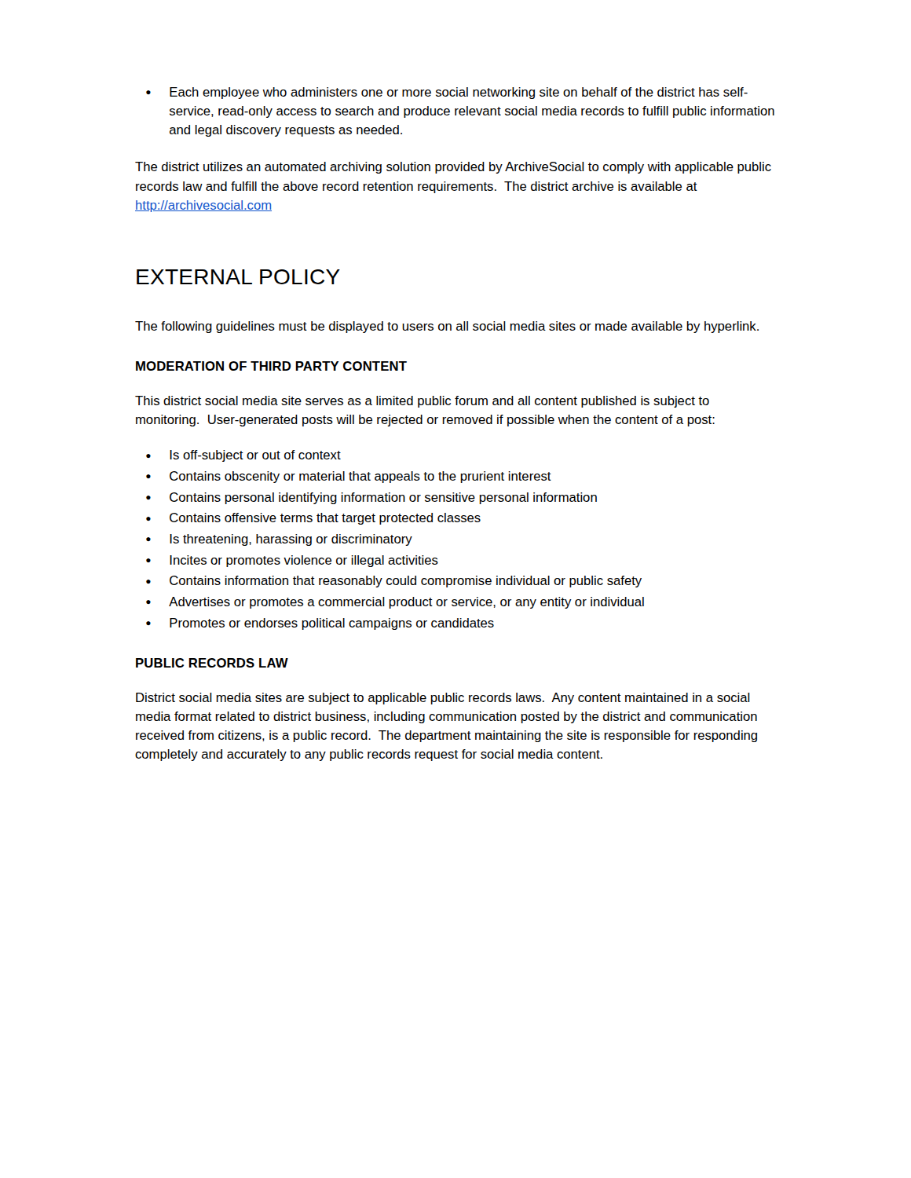Each employee who administers one or more social networking site on behalf of the district has self-service, read-only access to search and produce relevant social media records to fulfill public information and legal discovery requests as needed.
The district utilizes an automated archiving solution provided by ArchiveSocial to comply with applicable public records law and fulfill the above record retention requirements. The district archive is available at http://archivesocial.com
EXTERNAL POLICY
The following guidelines must be displayed to users on all social media sites or made available by hyperlink.
MODERATION OF THIRD PARTY CONTENT
This district social media site serves as a limited public forum and all content published is subject to monitoring. User-generated posts will be rejected or removed if possible when the content of a post:
Is off-subject or out of context
Contains obscenity or material that appeals to the prurient interest
Contains personal identifying information or sensitive personal information
Contains offensive terms that target protected classes
Is threatening, harassing or discriminatory
Incites or promotes violence or illegal activities
Contains information that reasonably could compromise individual or public safety
Advertises or promotes a commercial product or service, or any entity or individual
Promotes or endorses political campaigns or candidates
PUBLIC RECORDS LAW
District social media sites are subject to applicable public records laws. Any content maintained in a social media format related to district business, including communication posted by the district and communication received from citizens, is a public record. The department maintaining the site is responsible for responding completely and accurately to any public records request for social media content.